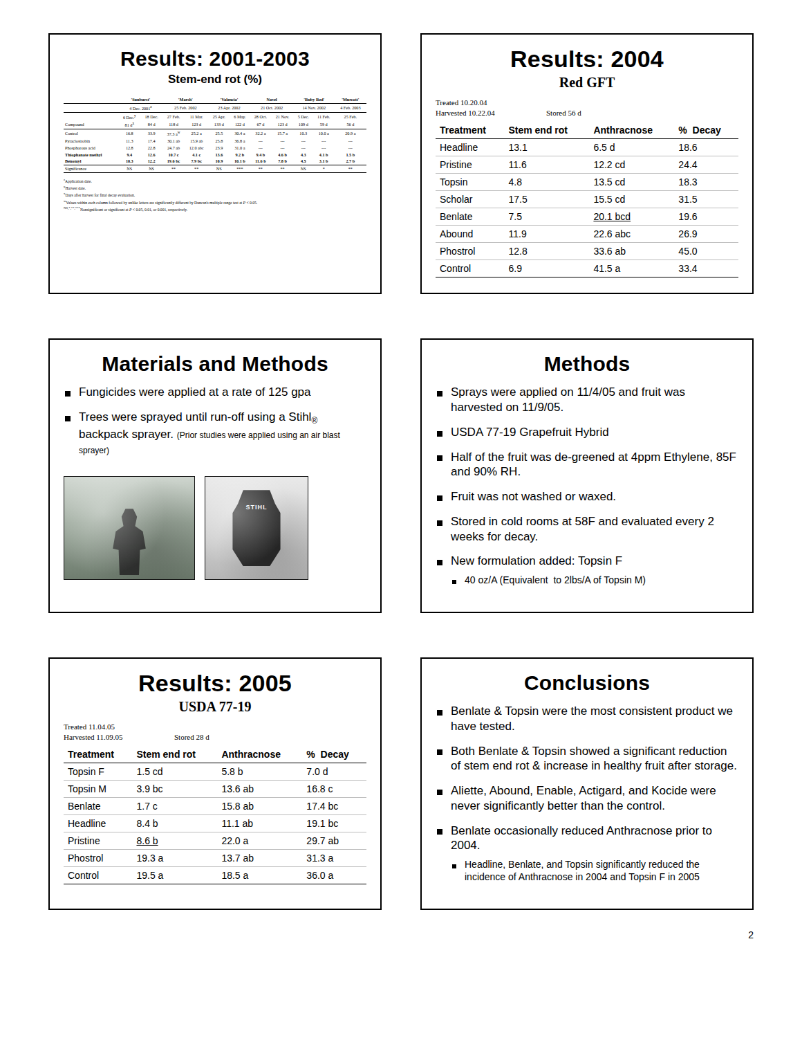Results: 2001-2003
Stem-end rot (%)
| | 'Sunburst' | 'Marsh' | 'Valencia' | Navel | 'Ruby Red' | 'Murcott' |
| --- | --- | --- | --- | --- | --- | --- |
| | 4 Dec. 2001 z | 25 Feb. 2002 | 23 Apr. 2002 | 21 Oct. 2002 | 14 Nov. 2002 | 4 Feb. 2003 |
| | 6 Dec. y | 18 Dec. | 27 Feb. | 11 Mar. | 25 Apr. | 6 May. | 28 Oct. | 21 Nov. | 5 Dec. | 11 Feb. | 25 Feb. |
| Compound | 81 d x | 84 d | 118 d | 123 d | 133 d | 122 d | 67 d | 123 d | 109 d | 59 d | 56 d |
| Control | 16.8 | 33.9 | 37.3 a w | 25.2 a | 25.5 | 30.4 a | 32.2 a | 15.7 a | 10.3 | 10.0 a | 20.9 a |
| Pyraclostrobin | 11.3 | 17.4 | 30.1 ab | 15.9 ab | 25.8 | 36.8 a | --- | --- | --- | --- | --- |
| Phosphorous acid | 12.8 | 22.8 | 24.7 ab | 12.0 abc | 23.9 | 31.0 a | --- | --- | --- | --- | --- |
| Thiophanate methyl | 9.4 | 12.6 | 10.7 c | 4.1 c | 13.6 | 9.2 b | 9.4 b | 4.6 b | 4.3 | 4.1 b | 1.5 b |
| Benomyl | 10.3 | 12.2 | 19.6 bc | 7.9 bc | 10.9 | 10.1 b | 11.6 b | 7.8 b | 4.5 | 3.1 b | 2.7 b |
| Significance | NS | NS | ** | ** | NS | *** | ** | ** | NS | * | ** |
zApplication date.
yHarvest date.
xDays after harvest for final decay evaluation.
wValues within each column followed by unlike letters are significantly different by Duncan's multiple range test at P < 0.05.
NS,*,**,***Nonsignificant or significant at P < 0.05, 0.01, or 0.001, respectively.
Results: 2004
Red GFT
Treated 10.20.04
Harvested 10.22.04 Stored 56 d
| Treatment | Stem end rot | Anthracnose | % Decay |
| --- | --- | --- | --- |
| Headline | 13.1 | 6.5 d | 18.6 |
| Pristine | 11.6 | 12.2 cd | 24.4 |
| Topsin | 4.8 | 13.5 cd | 18.3 |
| Scholar | 17.5 | 15.5 cd | 31.5 |
| Benlate | 7.5 | 20.1 bcd | 19.6 |
| Abound | 11.9 | 22.6 abc | 26.9 |
| Phostrol | 12.8 | 33.6 ab | 45.0 |
| Control | 6.9 | 41.5 a | 33.4 |
Materials and Methods
Fungicides were applied at a rate of 125 gpa
Trees were sprayed until run-off using a Stihl® backpack sprayer. (Prior studies were applied using an air blast sprayer)
STIHL
Methods
Sprays were applied on 11/4/05 and fruit was harvested on 11/9/05.
USDA 77-19 Grapefruit Hybrid
Half of the fruit was de-greened at 4ppm Ethylene, 85F and 90% RH.
Fruit was not washed or waxed.
Stored in cold rooms at 58F and evaluated every 2 weeks for decay.
New formulation added: Topsin F
40 oz/A (Equivalent to 2lbs/A of Topsin M)
Results: 2005
USDA 77-19
Treated 11.04.05
Harvested 11.09.05 Stored 28 d
| Treatment | Stem end rot | Anthracnose | % Decay |
| --- | --- | --- | --- |
| Topsin F | 1.5 cd | 5.8 b | 7.0 d |
| Topsin M | 3.9 bc | 13.6 ab | 16.8 c |
| Benlate | 1.7 c | 15.8 ab | 17.4 bc |
| Headline | 8.4 b | 11.1 ab | 19.1 bc |
| Pristine | 8.6 b | 22.0 a | 29.7 ab |
| Phostrol | 19.3 a | 13.7 ab | 31.3 a |
| Control | 19.5 a | 18.5 a | 36.0 a |
Conclusions
Benlate & Topsin were the most consistent product we have tested.
Both Benlate & Topsin showed a significant reduction of stem end rot & increase in healthy fruit after storage.
Aliette, Abound, Enable, Actigard, and Kocide were never significantly better than the control.
Benlate occasionally reduced Anthracnose prior to 2004.
Headline, Benlate, and Topsin significantly reduced the incidence of Anthracnose in 2004 and Topsin F in 2005
2